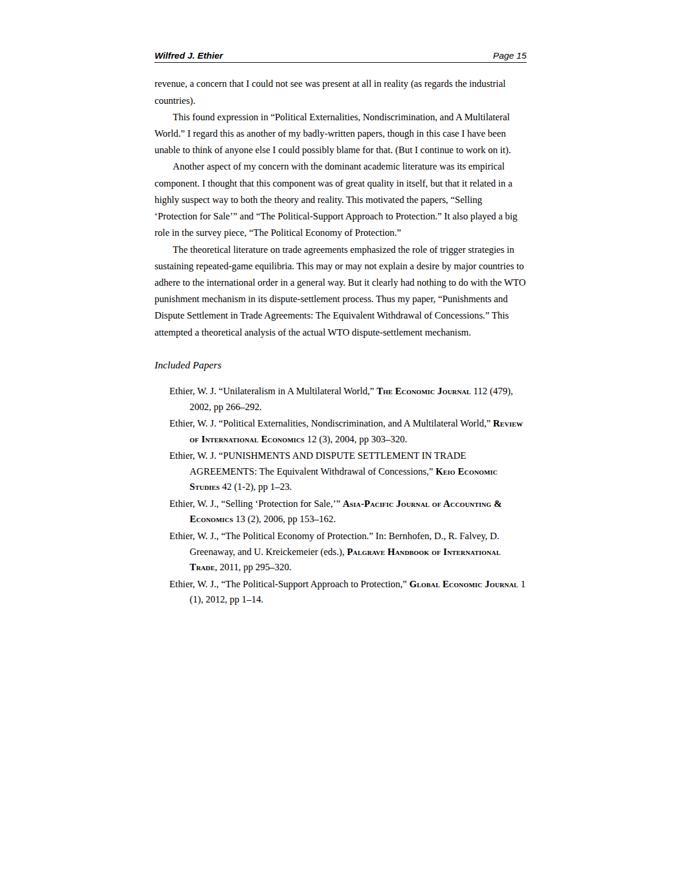Wilfred J. Ethier Page 15
revenue, a concern that I could not see was present at all in reality (as regards the industrial countries).
This found expression in “Political Externalities, Nondiscrimination, and A Multilateral World.” I regard this as another of my badly-written papers, though in this case I have been unable to think of anyone else I could possibly blame for that. (But I continue to work on it).
Another aspect of my concern with the dominant academic literature was its empirical component. I thought that this component was of great quality in itself, but that it related in a highly suspect way to both the theory and reality. This motivated the papers, “Selling ‘Protection for Sale’” and “The Political-Support Approach to Protection.” It also played a big role in the survey piece, “The Political Economy of Protection.”
The theoretical literature on trade agreements emphasized the role of trigger strategies in sustaining repeated-game equilibria. This may or may not explain a desire by major countries to adhere to the international order in a general way. But it clearly had nothing to do with the WTO punishment mechanism in its dispute-settlement process. Thus my paper, “Punishments and Dispute Settlement in Trade Agreements: The Equivalent Withdrawal of Concessions.” This attempted a theoretical analysis of the actual WTO dispute-settlement mechanism.
Included Papers
Ethier, W. J. “Unilateralism in A Multilateral World,” The Economic Journal 112 (479), 2002, pp 266–292.
Ethier, W. J. “Political Externalities, Nondiscrimination, and A Multilateral World,” Review of International Economics 12 (3), 2004, pp 303–320.
Ethier, W. J. “PUNISHMENTS AND DISPUTE SETTLEMENT IN TRADE AGREEMENTS: The Equivalent Withdrawal of Concessions,” Keio Economic Studies 42 (1-2), pp 1–23.
Ethier, W. J., “Selling ‘Protection for Sale,’” Asia-Pacific Journal of Accounting & Economics 13 (2), 2006, pp 153–162.
Ethier, W. J., “The Political Economy of Protection.” In: Bernhofen, D., R. Falvey, D. Greenaway, and U. Kreickemeier (eds.), Palgrave Handbook of International Trade, 2011, pp 295–320.
Ethier, W. J., “The Political-Support Approach to Protection,” Global Economic Journal 1 (1), 2012, pp 1–14.